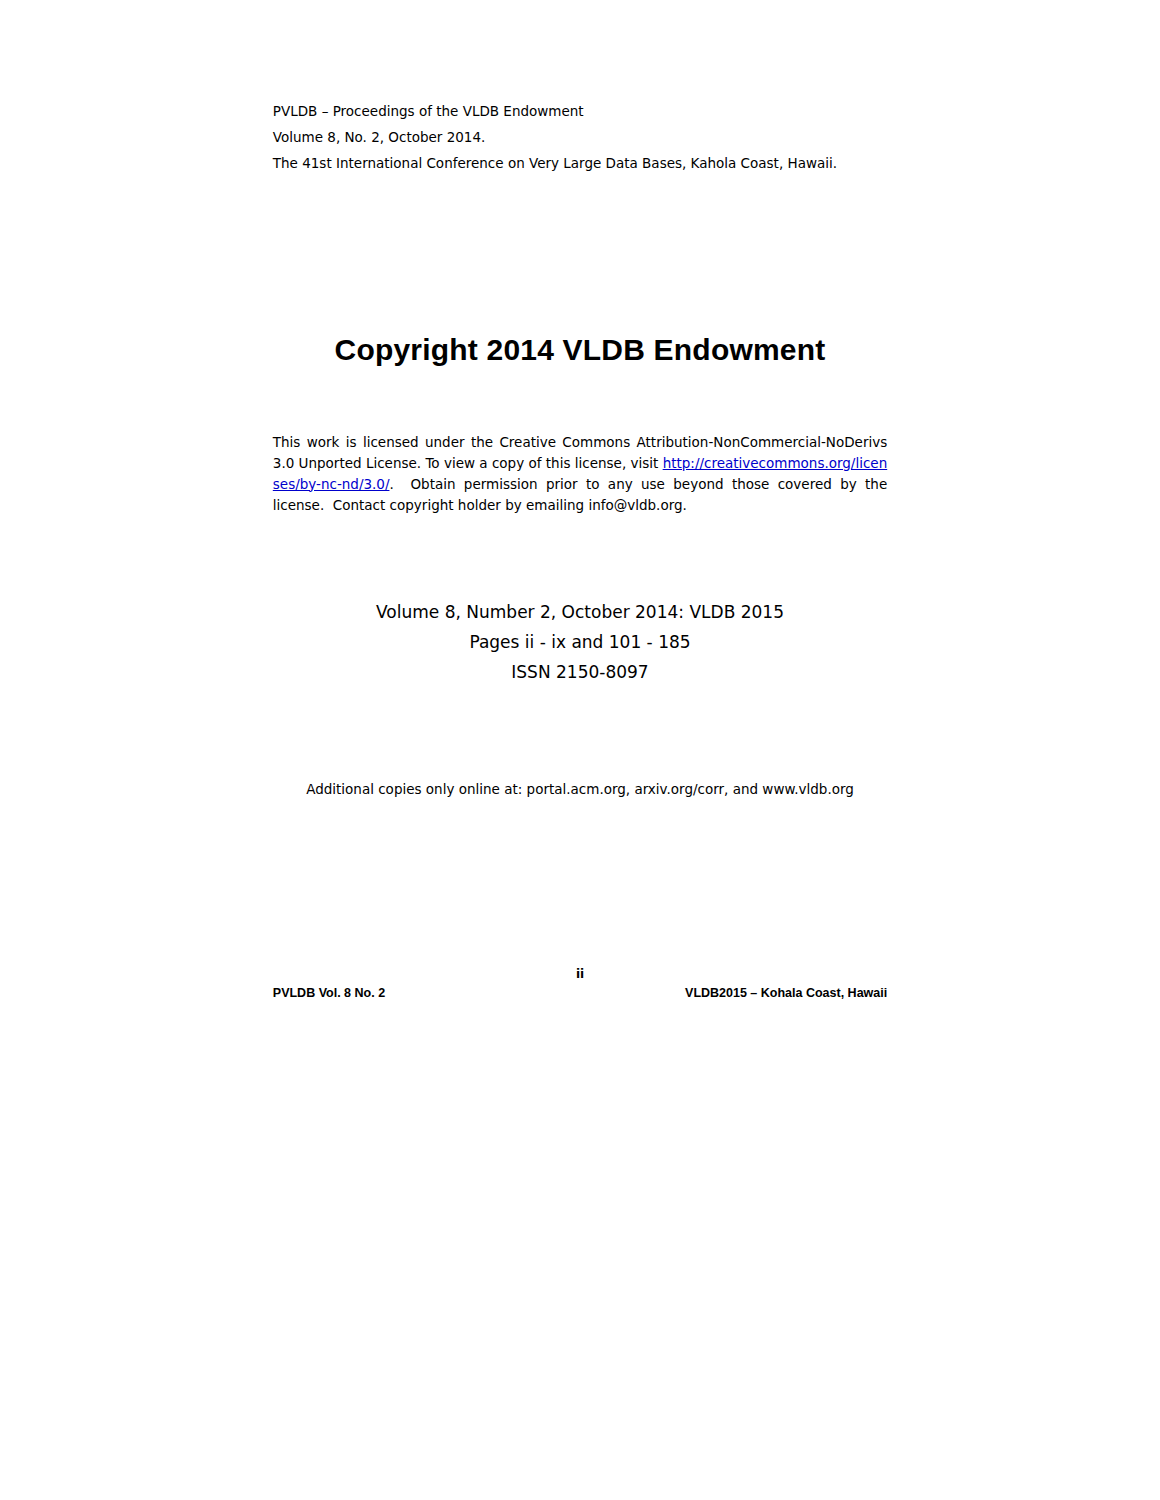PVLDB – Proceedings of the VLDB Endowment
Volume 8, No. 2, October 2014.
The 41st International Conference on Very Large Data Bases, Kahola Coast, Hawaii.
Copyright 2014 VLDB Endowment
This work is licensed under the Creative Commons Attribution-NonCommercial-NoDerivs 3.0 Unported License. To view a copy of this license, visit http://creativecommons.org/licenses/by-nc-nd/3.0/. Obtain permission prior to any use beyond those covered by the license. Contact copyright holder by emailing info@vldb.org.
Volume 8, Number 2, October 2014: VLDB 2015
Pages ii - ix and 101 - 185
ISSN 2150-8097
Additional copies only online at: portal.acm.org, arxiv.org/corr, and www.vldb.org
ii
PVLDB Vol. 8 No. 2 VLDB2015 – Kohala Coast, Hawaii